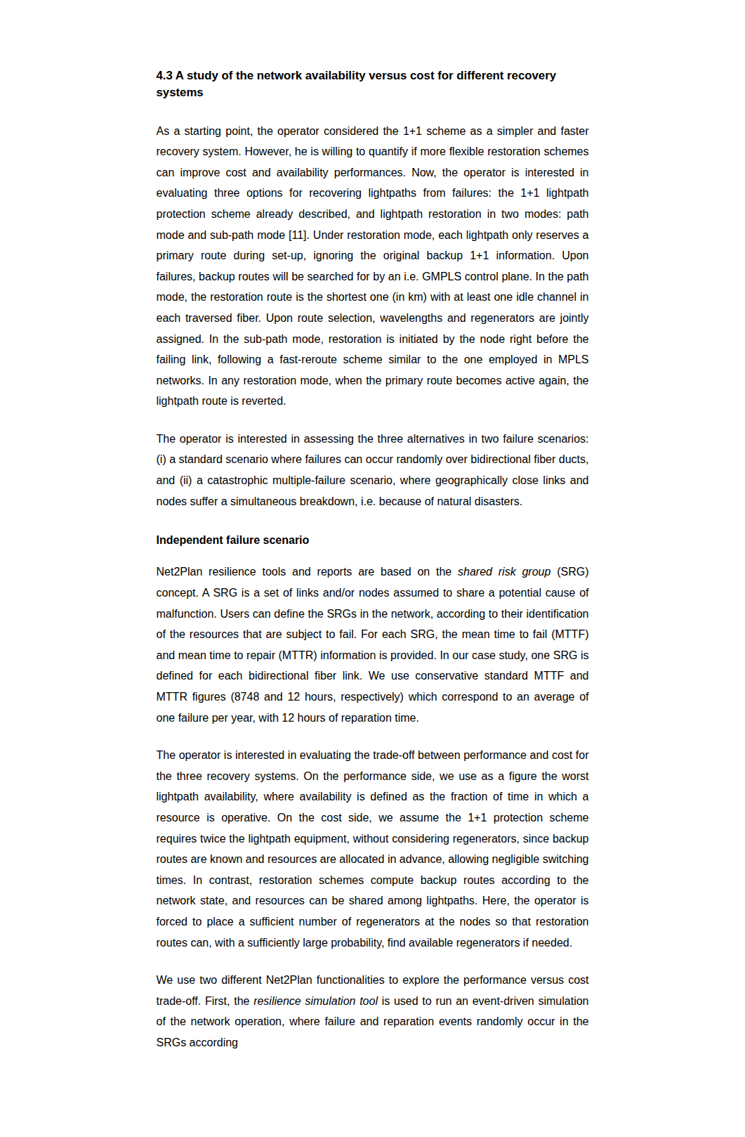4.3 A study of the network availability versus cost for different recovery systems
As a starting point, the operator considered the 1+1 scheme as a simpler and faster recovery system. However, he is willing to quantify if more flexible restoration schemes can improve cost and availability performances. Now, the operator is interested in evaluating three options for recovering lightpaths from failures: the 1+1 lightpath protection scheme already described, and lightpath restoration in two modes: path mode and sub-path mode [11]. Under restoration mode, each lightpath only reserves a primary route during set-up, ignoring the original backup 1+1 information. Upon failures, backup routes will be searched for by an i.e. GMPLS control plane. In the path mode, the restoration route is the shortest one (in km) with at least one idle channel in each traversed fiber. Upon route selection, wavelengths and regenerators are jointly assigned. In the sub-path mode, restoration is initiated by the node right before the failing link, following a fast-reroute scheme similar to the one employed in MPLS networks. In any restoration mode, when the primary route becomes active again, the lightpath route is reverted.
The operator is interested in assessing the three alternatives in two failure scenarios: (i) a standard scenario where failures can occur randomly over bidirectional fiber ducts, and (ii) a catastrophic multiple-failure scenario, where geographically close links and nodes suffer a simultaneous breakdown, i.e. because of natural disasters.
Independent failure scenario
Net2Plan resilience tools and reports are based on the shared risk group (SRG) concept. A SRG is a set of links and/or nodes assumed to share a potential cause of malfunction. Users can define the SRGs in the network, according to their identification of the resources that are subject to fail. For each SRG, the mean time to fail (MTTF) and mean time to repair (MTTR) information is provided. In our case study, one SRG is defined for each bidirectional fiber link. We use conservative standard MTTF and MTTR figures (8748 and 12 hours, respectively) which correspond to an average of one failure per year, with 12 hours of reparation time.
The operator is interested in evaluating the trade-off between performance and cost for the three recovery systems. On the performance side, we use as a figure the worst lightpath availability, where availability is defined as the fraction of time in which a resource is operative. On the cost side, we assume the 1+1 protection scheme requires twice the lightpath equipment, without considering regenerators, since backup routes are known and resources are allocated in advance, allowing negligible switching times. In contrast, restoration schemes compute backup routes according to the network state, and resources can be shared among lightpaths. Here, the operator is forced to place a sufficient number of regenerators at the nodes so that restoration routes can, with a sufficiently large probability, find available regenerators if needed.
We use two different Net2Plan functionalities to explore the performance versus cost trade-off. First, the resilience simulation tool is used to run an event-driven simulation of the network operation, where failure and reparation events randomly occur in the SRGs according